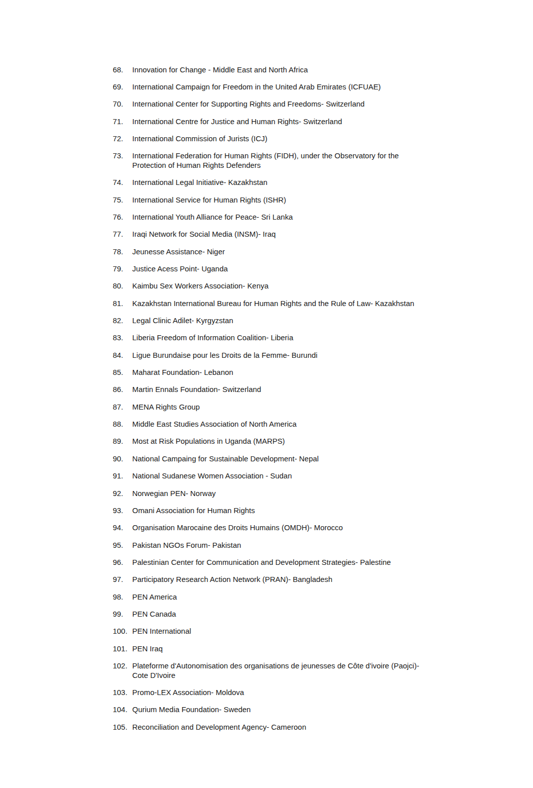Innovation for Change - Middle East and North Africa
International Campaign for Freedom in the United Arab Emirates (ICFUAE)
International Center for Supporting Rights and Freedoms- Switzerland
International Centre for Justice and Human Rights- Switzerland
International Commission of Jurists (ICJ)
International Federation for Human Rights (FIDH), under the Observatory for the Protection of Human Rights Defenders
International Legal Initiative- Kazakhstan
International Service for Human Rights (ISHR)
International Youth Alliance for Peace- Sri Lanka
Iraqi Network for Social Media (INSM)- Iraq
Jeunesse Assistance- Niger
Justice Acess Point- Uganda
Kaimbu Sex Workers Association- Kenya
Kazakhstan International Bureau for Human Rights and the Rule of Law- Kazakhstan
Legal Clinic Adilet- Kyrgyzstan
Liberia Freedom of Information Coalition- Liberia
Ligue Burundaise pour les Droits de la Femme- Burundi
Maharat Foundation- Lebanon
Martin Ennals Foundation- Switzerland
MENA Rights Group
Middle East Studies Association of North America
Most at Risk Populations in Uganda (MARPS)
National Campaing for Sustainable Development- Nepal
National Sudanese Women Association - Sudan
Norwegian PEN- Norway
Omani Association for Human Rights
Organisation Marocaine des Droits Humains (OMDH)- Morocco
Pakistan NGOs Forum- Pakistan
Palestinian Center for Communication and Development Strategies- Palestine
Participatory Research Action Network (PRAN)- Bangladesh
PEN America
PEN Canada
PEN International
PEN Iraq
Plateforme d'Autonomisation des organisations de jeunesses de Côte d'ivoire (Paojci)- Cote D'Ivoire
Promo-LEX Association- Moldova
Qurium Media Foundation- Sweden
Reconciliation and Development Agency- Cameroon